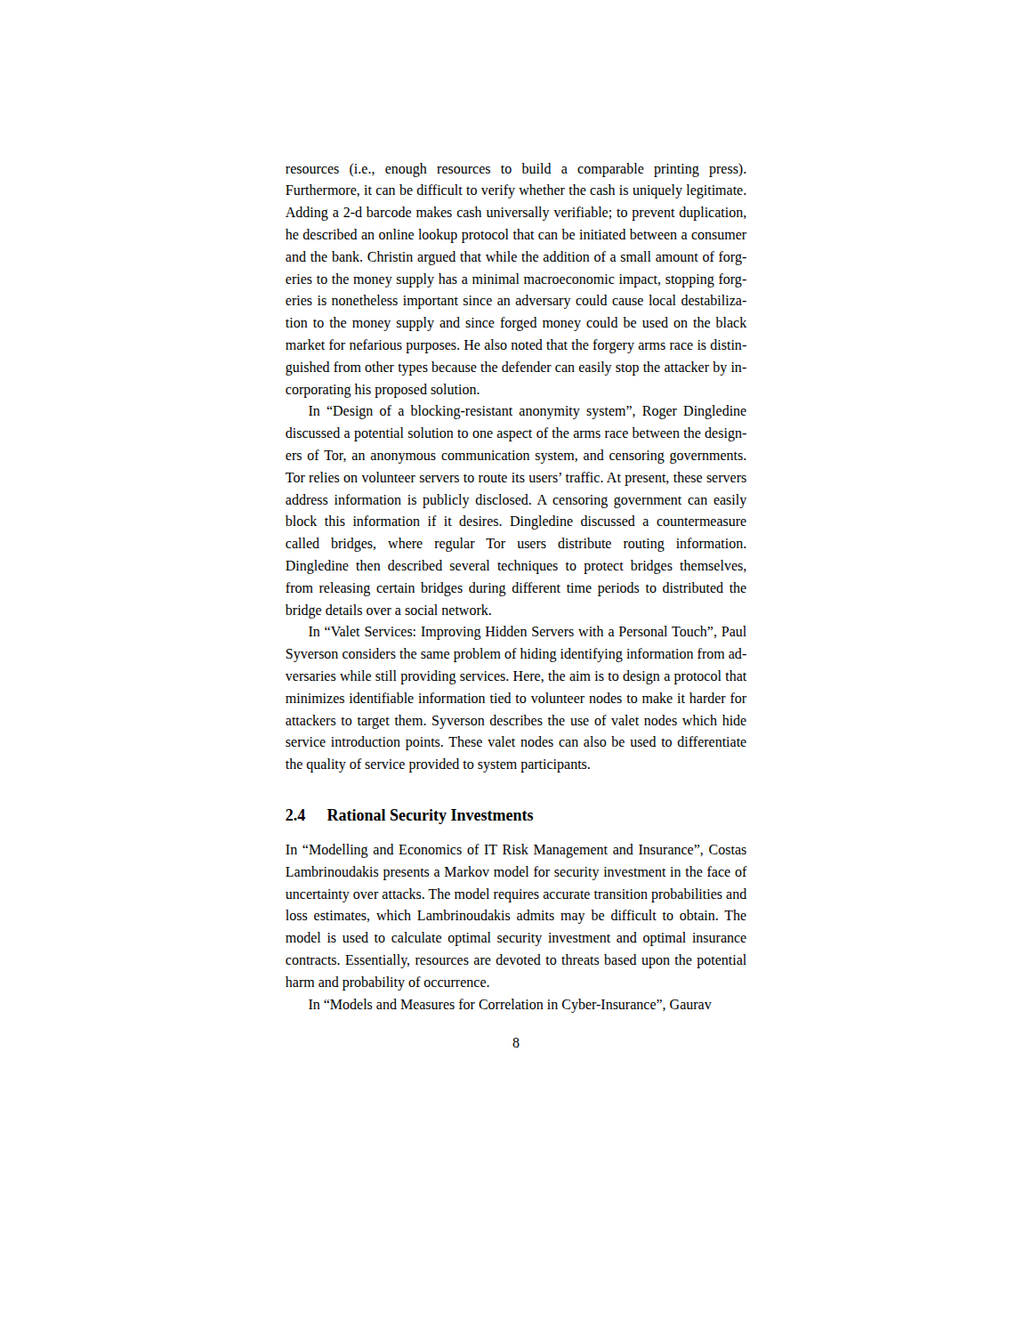resources (i.e., enough resources to build a comparable printing press). Furthermore, it can be difficult to verify whether the cash is uniquely legitimate. Adding a 2-d barcode makes cash universally verifiable; to prevent duplication, he described an online lookup protocol that can be initiated between a consumer and the bank. Christin argued that while the addition of a small amount of forgeries to the money supply has a minimal macroeconomic impact, stopping forgeries is nonetheless important since an adversary could cause local destabilization to the money supply and since forged money could be used on the black market for nefarious purposes. He also noted that the forgery arms race is distinguished from other types because the defender can easily stop the attacker by incorporating his proposed solution.
In “Design of a blocking-resistant anonymity system”, Roger Dingledine discussed a potential solution to one aspect of the arms race between the designers of Tor, an anonymous communication system, and censoring governments. Tor relies on volunteer servers to route its users’ traffic. At present, these servers address information is publicly disclosed. A censoring government can easily block this information if it desires. Dingledine discussed a countermeasure called bridges, where regular Tor users distribute routing information. Dingledine then described several techniques to protect bridges themselves, from releasing certain bridges during different time periods to distributed the bridge details over a social network.
In “Valet Services: Improving Hidden Servers with a Personal Touch”, Paul Syverson considers the same problem of hiding identifying information from adversaries while still providing services. Here, the aim is to design a protocol that minimizes identifiable information tied to volunteer nodes to make it harder for attackers to target them. Syverson describes the use of valet nodes which hide service introduction points. These valet nodes can also be used to differentiate the quality of service provided to system participants.
2.4 Rational Security Investments
In “Modelling and Economics of IT Risk Management and Insurance”, Costas Lambrinoudakis presents a Markov model for security investment in the face of uncertainty over attacks. The model requires accurate transition probabilities and loss estimates, which Lambrinoudakis admits may be difficult to obtain. The model is used to calculate optimal security investment and optimal insurance contracts. Essentially, resources are devoted to threats based upon the potential harm and probability of occurrence.
In “Models and Measures for Correlation in Cyber-Insurance”, Gaurav
8